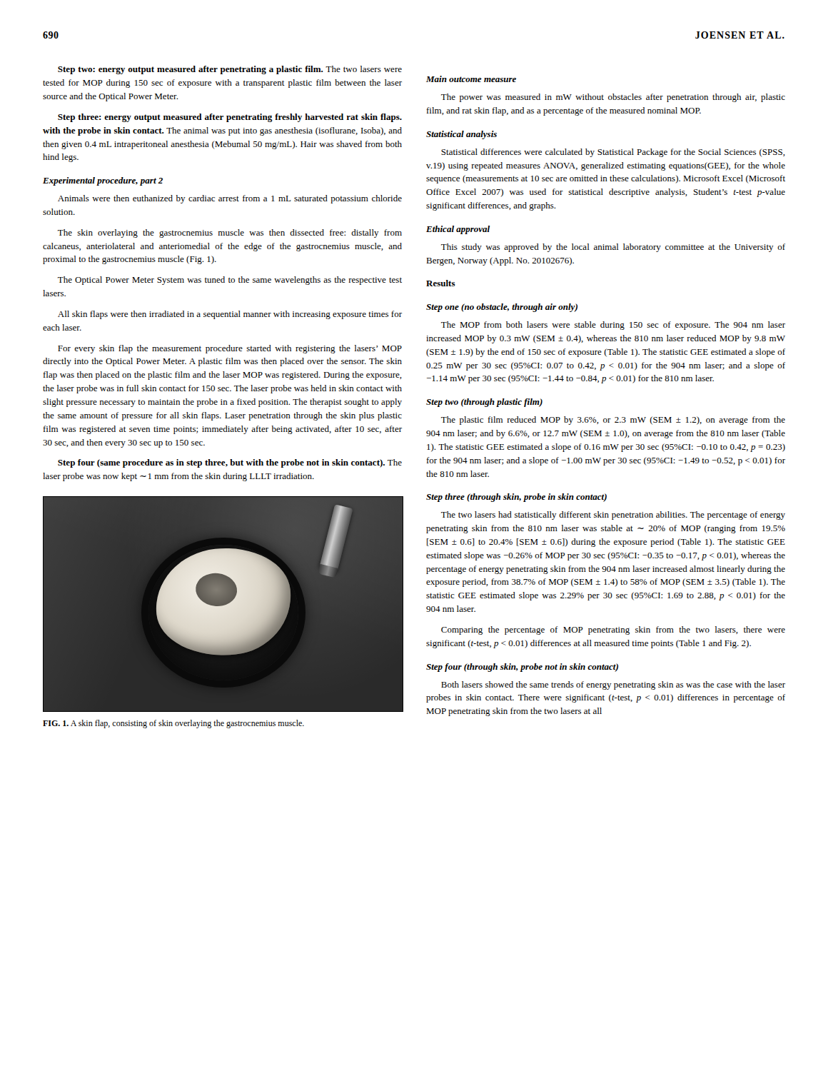690 JOENSEN ET AL.
Step two: energy output measured after penetrating a plastic film. The two lasers were tested for MOP during 150 sec of exposure with a transparent plastic film between the laser source and the Optical Power Meter.
Step three: energy output measured after penetrating freshly harvested rat skin flaps. with the probe in skin contact. The animal was put into gas anesthesia (isoflurane, Isoba), and then given 0.4 mL intraperitoneal anesthesia (Mebumal 50 mg/mL). Hair was shaved from both hind legs.
Experimental procedure, part 2
Animals were then euthanized by cardiac arrest from a 1 mL saturated potassium chloride solution.
The skin overlaying the gastrocnemius muscle was then dissected free: distally from calcaneus, anteriolateral and anteriomedial of the edge of the gastrocnemius muscle, and proximal to the gastrocnemius muscle (Fig. 1).
The Optical Power Meter System was tuned to the same wavelengths as the respective test lasers.
All skin flaps were then irradiated in a sequential manner with increasing exposure times for each laser.
For every skin flap the measurement procedure started with registering the lasers’ MOP directly into the Optical Power Meter. A plastic film was then placed over the sensor. The skin flap was then placed on the plastic film and the laser MOP was registered. During the exposure, the laser probe was in full skin contact for 150 sec. The laser probe was held in skin contact with slight pressure necessary to maintain the probe in a fixed position. The therapist sought to apply the same amount of pressure for all skin flaps. Laser penetration through the skin plus plastic film was registered at seven time points; immediately after being activated, after 10 sec, after 30 sec, and then every 30 sec up to 150 sec.
Step four (same procedure as in step three, but with the probe not in skin contact). The laser probe was now kept ∼1 mm from the skin during LLLT irradiation.
FIG. 1. A skin flap, consisting of skin overlaying the gastrocnemius muscle.
Main outcome measure
The power was measured in mW without obstacles after penetration through air, plastic film, and rat skin flap, and as a percentage of the measured nominal MOP.
Statistical analysis
Statistical differences were calculated by Statistical Package for the Social Sciences (SPSS, v.19) using repeated measures ANOVA, generalized estimating equations(GEE), for the whole sequence (measurements at 10 sec are omitted in these calculations). Microsoft Excel (Microsoft Office Excel 2007) was used for statistical descriptive analysis, Student’s t-test p-value significant differences, and graphs.
Ethical approval
This study was approved by the local animal laboratory committee at the University of Bergen, Norway (Appl. No. 20102676).
Results
Step one (no obstacle, through air only)
The MOP from both lasers were stable during 150 sec of exposure. The 904 nm laser increased MOP by 0.3 mW (SEM ± 0.4), whereas the 810 nm laser reduced MOP by 9.8 mW (SEM ± 1.9) by the end of 150 sec of exposure (Table 1). The statistic GEE estimated a slope of 0.25 mW per 30 sec (95%CI: 0.07 to 0.42, p < 0.01) for the 904 nm laser; and a slope of −1.14 mW per 30 sec (95%CI: −1.44 to −0.84, p < 0.01) for the 810 nm laser.
Step two (through plastic film)
The plastic film reduced MOP by 3.6%, or 2.3 mW (SEM ± 1.2), on average from the 904 nm laser; and by 6.6%, or 12.7 mW (SEM ± 1.0), on average from the 810 nm laser (Table 1). The statistic GEE estimated a slope of 0.16 mW per 30 sec (95%CI: −0.10 to 0.42, p = 0.23) for the 904 nm laser; and a slope of −1.00 mW per 30 sec (95%CI: −1.49 to −0.52, p < 0.01) for the 810 nm laser.
Step three (through skin, probe in skin contact)
The two lasers had statistically different skin penetration abilities. The percentage of energy penetrating skin from the 810 nm laser was stable at ∼ 20% of MOP (ranging from 19.5% [SEM ± 0.6] to 20.4% [SEM ± 0.6]) during the exposure period (Table 1). The statistic GEE estimated slope was −0.26% of MOP per 30 sec (95%CI: −0.35 to −0.17, p < 0.01), whereas the percentage of energy penetrating skin from the 904 nm laser increased almost linearly during the exposure period, from 38.7% of MOP (SEM ± 1.4) to 58% of MOP (SEM ± 3.5) (Table 1). The statistic GEE estimated slope was 2.29% per 30 sec (95%CI: 1.69 to 2.88, p < 0.01) for the 904 nm laser.
Comparing the percentage of MOP penetrating skin from the two lasers, there were significant (t-test, p < 0.01) differences at all measured time points (Table 1 and Fig. 2).
Step four (through skin, probe not in skin contact)
Both lasers showed the same trends of energy penetrating skin as was the case with the laser probes in skin contact. There were significant (t-test, p < 0.01) differences in percentage of MOP penetrating skin from the two lasers at all